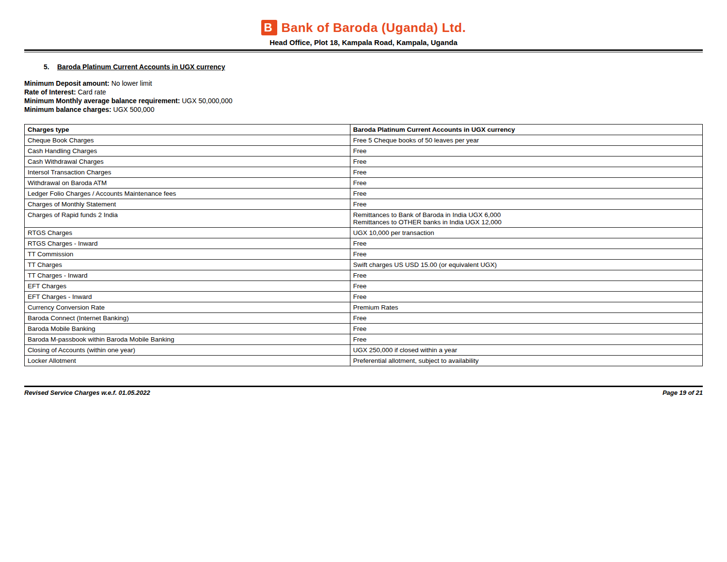BBank of Baroda (Uganda) Ltd.
Head Office, Plot 18, Kampala Road, Kampala, Uganda
5. Baroda Platinum Current Accounts in UGX currency
Minimum Deposit amount: No lower limit
Rate of Interest: Card rate
Minimum Monthly average balance requirement: UGX 50,000,000
Minimum balance charges: UGX 500,000
| Charges type | Baroda Platinum Current Accounts in UGX currency |
| --- | --- |
| Cheque Book Charges | Free 5 Cheque books of 50 leaves per year |
| Cash Handling Charges | Free |
| Cash Withdrawal Charges | Free |
| Intersol Transaction Charges | Free |
| Withdrawal on Baroda ATM | Free |
| Ledger Folio Charges / Accounts Maintenance fees | Free |
| Charges of Monthly Statement | Free |
| Charges of Rapid funds 2 India | Remittances to Bank of Baroda in India UGX 6,000 Remittances to OTHER banks in India UGX 12,000 |
| RTGS Charges | UGX 10,000 per transaction |
| RTGS Charges - Inward | Free |
| TT Commission | Free |
| TT Charges | Swift charges US USD 15.00 (or equivalent UGX) |
| TT Charges - Inward | Free |
| EFT Charges | Free |
| EFT Charges - Inward | Free |
| Currency Conversion Rate | Premium Rates |
| Baroda Connect (Internet Banking) | Free |
| Baroda Mobile Banking | Free |
| Baroda M-passbook within Baroda Mobile Banking | Free |
| Closing of Accounts (within one year) | UGX 250,000 if closed within a year |
| Locker Allotment | Preferential allotment, subject to availability |
Revised Service Charges w.e.f. 01.05.2022 Page 19 of 21